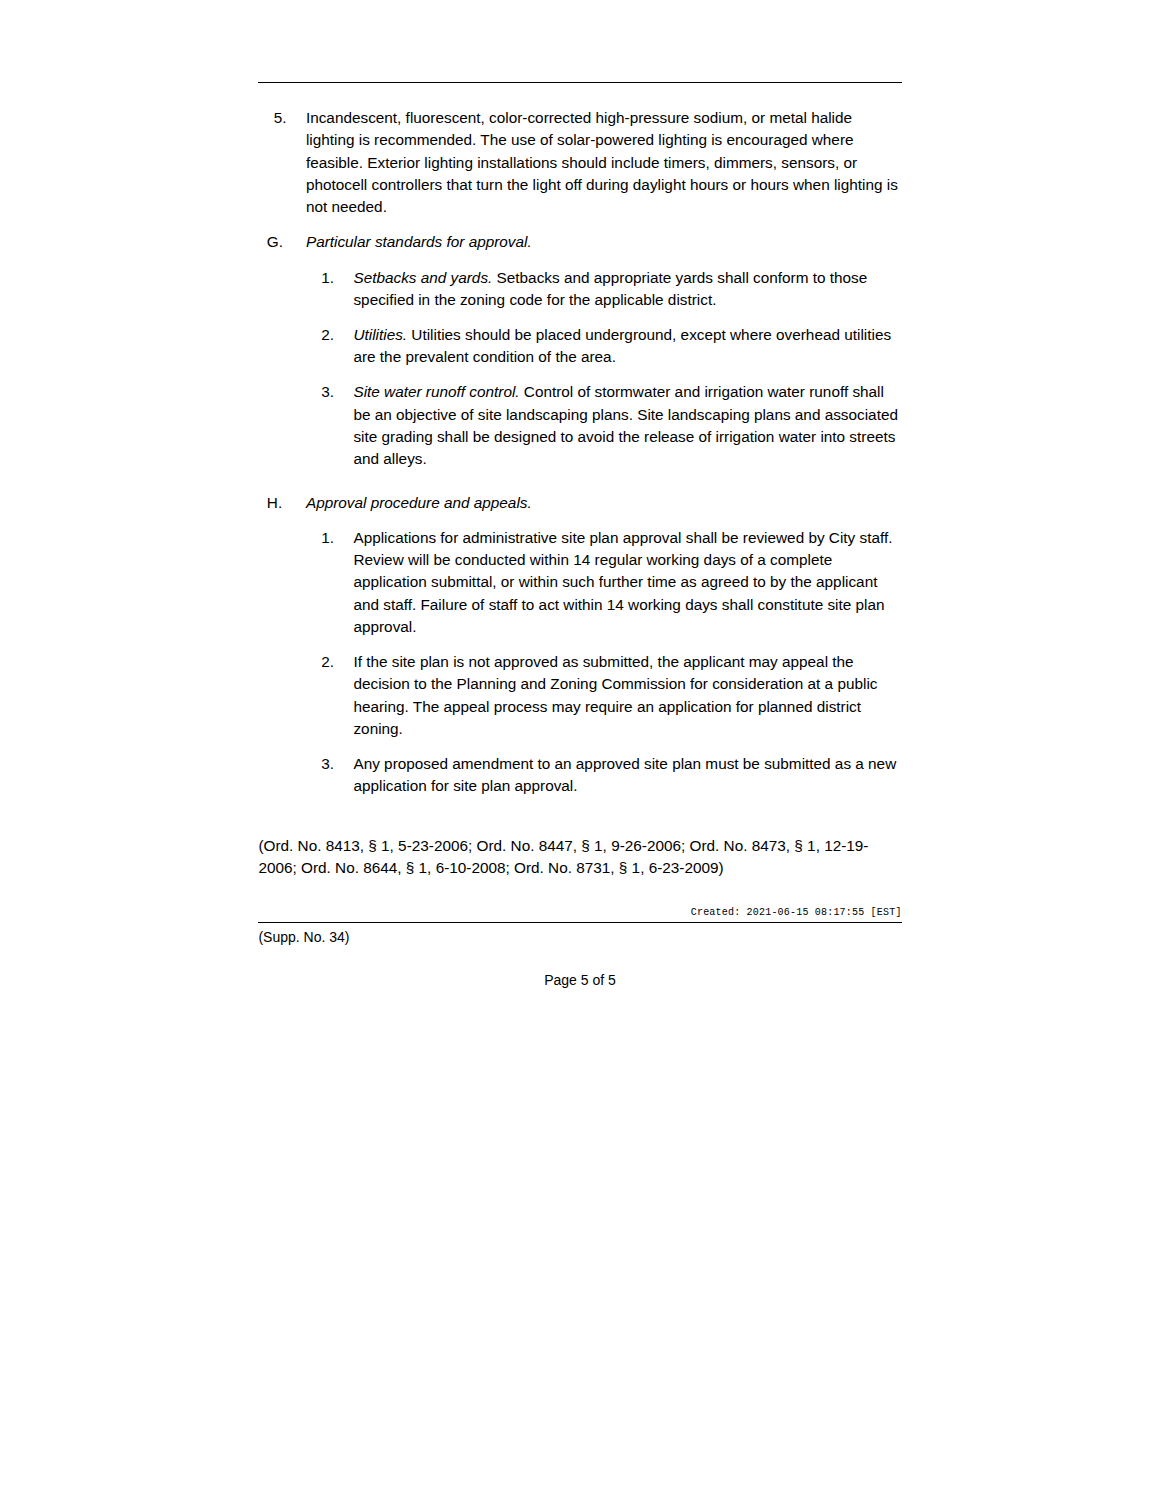5. Incandescent, fluorescent, color-corrected high-pressure sodium, or metal halide lighting is recommended. The use of solar-powered lighting is encouraged where feasible. Exterior lighting installations should include timers, dimmers, sensors, or photocell controllers that turn the light off during daylight hours or hours when lighting is not needed.
G.
Particular standards for approval.
1. Setbacks and yards. Setbacks and appropriate yards shall conform to those specified in the zoning code for the applicable district.
2. Utilities. Utilities should be placed underground, except where overhead utilities are the prevalent condition of the area.
3. Site water runoff control. Control of stormwater and irrigation water runoff shall be an objective of site landscaping plans. Site landscaping plans and associated site grading shall be designed to avoid the release of irrigation water into streets and alleys.
H.
Approval procedure and appeals.
1. Applications for administrative site plan approval shall be reviewed by City staff. Review will be conducted within 14 regular working days of a complete application submittal, or within such further time as agreed to by the applicant and staff. Failure of staff to act within 14 working days shall constitute site plan approval.
2. If the site plan is not approved as submitted, the applicant may appeal the decision to the Planning and Zoning Commission for consideration at a public hearing. The appeal process may require an application for planned district zoning.
3. Any proposed amendment to an approved site plan must be submitted as a new application for site plan approval.
(Ord. No. 8413, § 1, 5-23-2006; Ord. No. 8447, § 1, 9-26-2006; Ord. No. 8473, § 1, 12-19-2006; Ord. No. 8644, § 1, 6-10-2008; Ord. No. 8731, § 1, 6-23-2009)
Created: 2021-06-15 08:17:55 [EST]
(Supp. No. 34)
Page 5 of 5